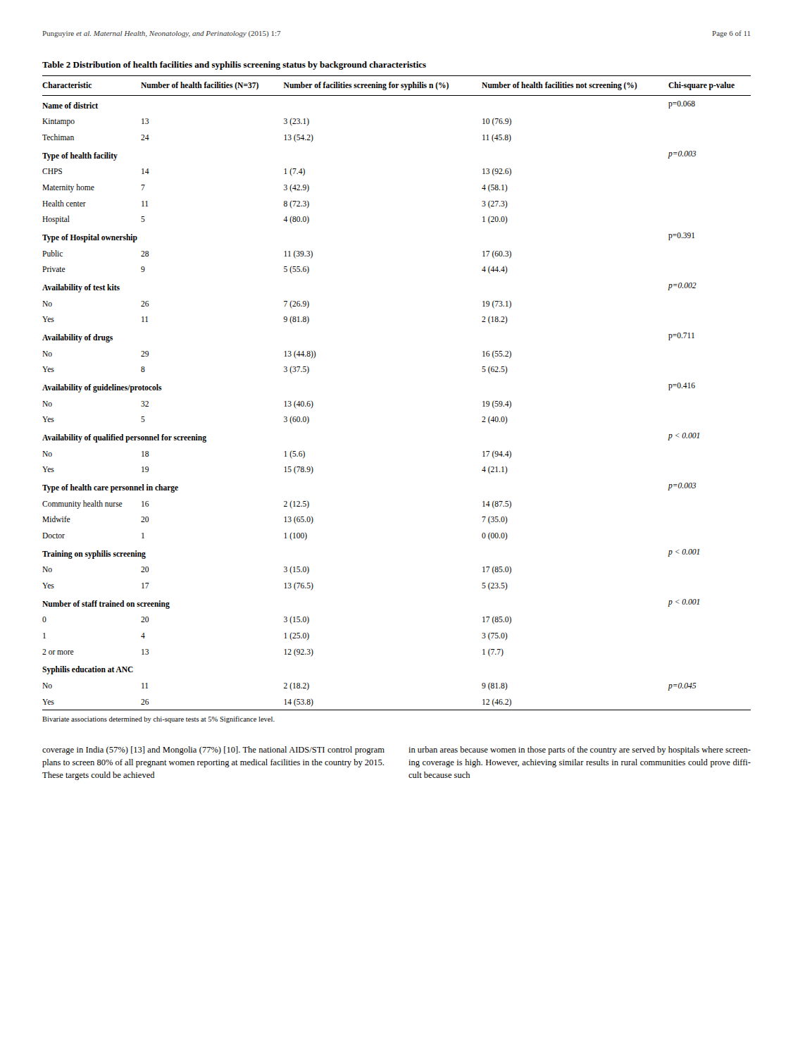Punguyire et al. Maternal Health, Neonatology, and Perinatology (2015) 1:7
Page 6 of 11
Table 2 Distribution of health facilities and syphilis screening status by background characteristics
| Characteristic | Number of health facilities (N=37) | Number of facilities screening for syphilis n (%) | Number of health facilities not screening (%) | Chi-square p-value |
| --- | --- | --- | --- | --- |
| Name of district | p=0.068 |
| Kintampo | 13 | 3 (23.1) | 10 (76.9) | |
| Techiman | 24 | 13 (54.2) | 11 (45.8) | |
| Type of health facility | p=0.003 |
| CHPS | 14 | 1 (7.4) | 13 (92.6) | |
| Maternity home | 7 | 3 (42.9) | 4 (58.1) | |
| Health center | 11 | 8 (72.3) | 3 (27.3) | |
| Hospital | 5 | 4 (80.0) | 1 (20.0) | |
| Type of Hospital ownership | p=0.391 |
| Public | 28 | 11 (39.3) | 17 (60.3) | |
| Private | 9 | 5 (55.6) | 4 (44.4) | |
| Availability of test kits | p=0.002 |
| No | 26 | 7 (26.9) | 19 (73.1) | |
| Yes | 11 | 9 (81.8) | 2 (18.2) | |
| Availability of drugs | p=0.711 |
| No | 29 | 13 (44.8)) | 16 (55.2) | |
| Yes | 8 | 3 (37.5) | 5 (62.5) | |
| Availability of guidelines/protocols | p=0.416 |
| No | 32 | 13 (40.6) | 19 (59.4) | |
| Yes | 5 | 3 (60.0) | 2 (40.0) | |
| Availability of qualified personnel for screening | p < 0.001 |
| No | 18 | 1 (5.6) | 17 (94.4) | |
| Yes | 19 | 15 (78.9) | 4 (21.1) | |
| Type of health care personnel in charge | p=0.003 |
| Community health nurse | 16 | 2 (12.5) | 14 (87.5) | |
| Midwife | 20 | 13 (65.0) | 7 (35.0) | |
| Doctor | 1 | 1 (100) | 0 (00.0) | |
| Training on syphilis screening | p < 0.001 |
| No | 20 | 3 (15.0) | 17 (85.0) | |
| Yes | 17 | 13 (76.5) | 5 (23.5) | |
| Number of staff trained on screening | p < 0.001 |
| 0 | 20 | 3 (15.0) | 17 (85.0) | |
| 1 | 4 | 1 (25.0) | 3 (75.0) | |
| 2 or more | 13 | 12 (92.3) | 1 (7.7) | |
| Syphilis education at ANC | |
| No | 11 | 2 (18.2) | 9 (81.8) | p=0.045 |
| Yes | 26 | 14 (53.8) | 12 (46.2) | |
Bivariate associations determined by chi-square tests at 5% Significance level.
coverage in India (57%) [13] and Mongolia (77%) [10]. The national AIDS/STI control program plans to screen 80% of all pregnant women reporting at medical facilities in the country by 2015. These targets could be achieved
in urban areas because women in those parts of the country are served by hospitals where screening coverage is high. However, achieving similar results in rural communities could prove difficult because such